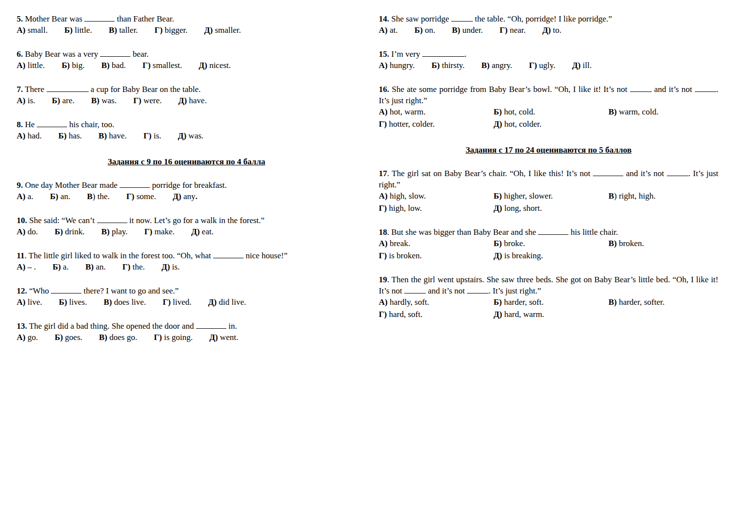5. Mother Bear was than Father Bear.
А) small. Б) little. В) taller. Г) bigger. Д) smaller.
6. Baby Bear was a very bear.
А) little. Б) big. В) bad. Г) smallest. Д) nicest.
7. There a cup for Baby Bear on the table.
А) is. Б) are. В) was. Г) were. Д) have.
8. He his chair, too.
А) had. Б) has. В) have. Г) is. Д) was.
Задания с 9 по 16 оцениваются по 4 балла
9. One day Mother Bear made porridge for breakfast.
А) a. Б) an. В) the. Г) some. Д) any.
10. She said: “We can’t it now. Let’s go for a walk in the forest.”
А) do. Б) drink. В) play. Г) make. Д) eat.
11. The little girl liked to walk in the forest too. “Oh, what nice house!”
А) – . Б) a. В) an. Г) the. Д) is.
12. “Who there? I want to go and see.”
А) live. Б) lives. В) does live. Г) lived. Д) did live.
13. The girl did a bad thing. She opened the door and in.
А) go. Б) goes. В) does go. Г) is going. Д) went.
14. She saw porridge the table. “Oh, porridge! I like porridge.”
А) at. Б) on. В) under. Г) near. Д) to.
15. I’m very .
А) hungry. Б) thirsty. В) angry. Г) ugly. Д) ill.
16. She ate some porridge from Baby Bear’s bowl. “Oh, I like it! It’s not and it’s not . It’s just right.”
А) hot, warm. Б) hot, cold. В) warm, cold. Г) hotter, colder. Д) hot, colder.
Задания с 17 по 24 оцениваются по 5 баллов
17. The girl sat on Baby Bear’s chair. “Oh, I like this! It’s not and it’s not . It’s just right.”
А) high, slow. Б) higher, slower. В) right, high. Г) high, low. Д) long, short.
18. But she was bigger than Baby Bear and she his little chair.
А) break. Б) broke. В) broken. Г) is broken. Д) is breaking.
19. Then the girl went upstairs. She saw three beds. She got on Baby Bear’s little bed. “Oh, I like it! It’s not and it’s not . It’s just right.”
А) hardly, soft. Б) harder, soft. В) harder, softer. Г) hard, soft. Д) hard, warm.